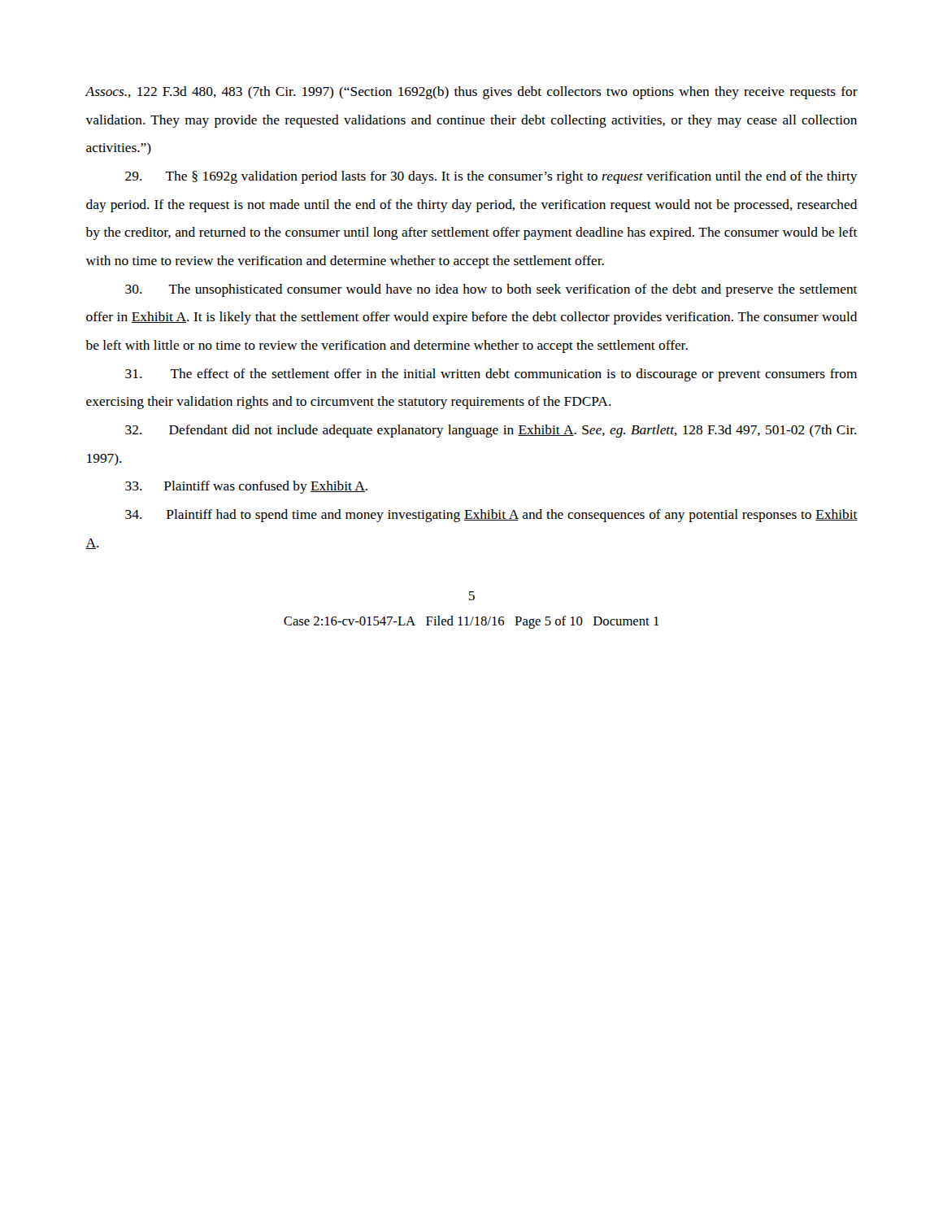Assocs., 122 F.3d 480, 483 (7th Cir. 1997) (“Section 1692g(b) thus gives debt collectors two options when they receive requests for validation. They may provide the requested validations and continue their debt collecting activities, or they may cease all collection activities.”)
29. The § 1692g validation period lasts for 30 days. It is the consumer’s right to request verification until the end of the thirty day period. If the request is not made until the end of the thirty day period, the verification request would not be processed, researched by the creditor, and returned to the consumer until long after settlement offer payment deadline has expired. The consumer would be left with no time to review the verification and determine whether to accept the settlement offer.
30. The unsophisticated consumer would have no idea how to both seek verification of the debt and preserve the settlement offer in Exhibit A. It is likely that the settlement offer would expire before the debt collector provides verification. The consumer would be left with little or no time to review the verification and determine whether to accept the settlement offer.
31. The effect of the settlement offer in the initial written debt communication is to discourage or prevent consumers from exercising their validation rights and to circumvent the statutory requirements of the FDCPA.
32. Defendant did not include adequate explanatory language in Exhibit A. See, eg. Bartlett, 128 F.3d 497, 501-02 (7th Cir. 1997).
33. Plaintiff was confused by Exhibit A.
34. Plaintiff had to spend time and money investigating Exhibit A and the consequences of any potential responses to Exhibit A.
5
Case 2:16-cv-01547-LA Filed 11/18/16 Page 5 of 10 Document 1